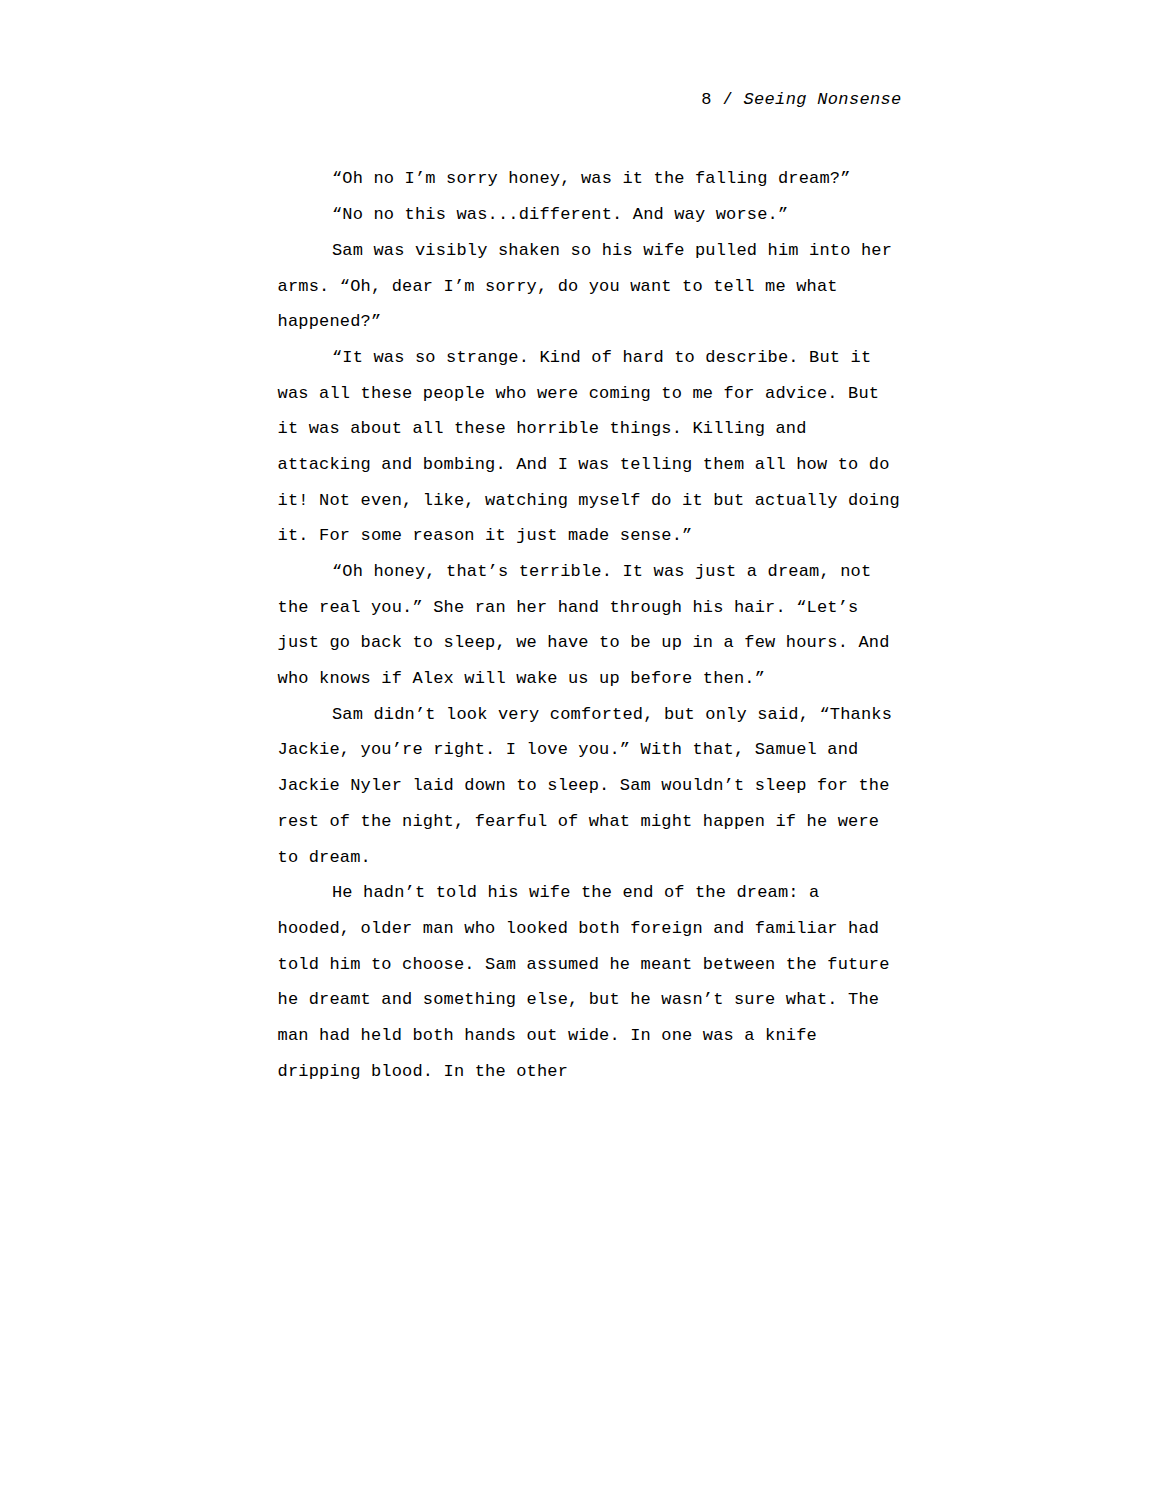8 / Seeing Nonsense
“Oh no I’m sorry honey, was it the falling dream?”
“No no this was...different. And way worse.”
Sam was visibly shaken so his wife pulled him into her arms. “Oh, dear I’m sorry, do you want to tell me what happened?”
“It was so strange. Kind of hard to describe. But it was all these people who were coming to me for advice. But it was about all these horrible things. Killing and attacking and bombing. And I was telling them all how to do it! Not even, like, watching myself do it but actually doing it. For some reason it just made sense.”
“Oh honey, that’s terrible. It was just a dream, not the real you.” She ran her hand through his hair. “Let’s just go back to sleep, we have to be up in a few hours. And who knows if Alex will wake us up before then.”
Sam didn’t look very comforted, but only said, “Thanks Jackie, you’re right. I love you.” With that, Samuel and Jackie Nyler laid down to sleep. Sam wouldn’t sleep for the rest of the night, fearful of what might happen if he were to dream.
He hadn’t told his wife the end of the dream: a hooded, older man who looked both foreign and familiar had told him to choose. Sam assumed he meant between the future he dreamt and something else, but he wasn’t sure what. The man had held both hands out wide. In one was a knife dripping blood. In the other